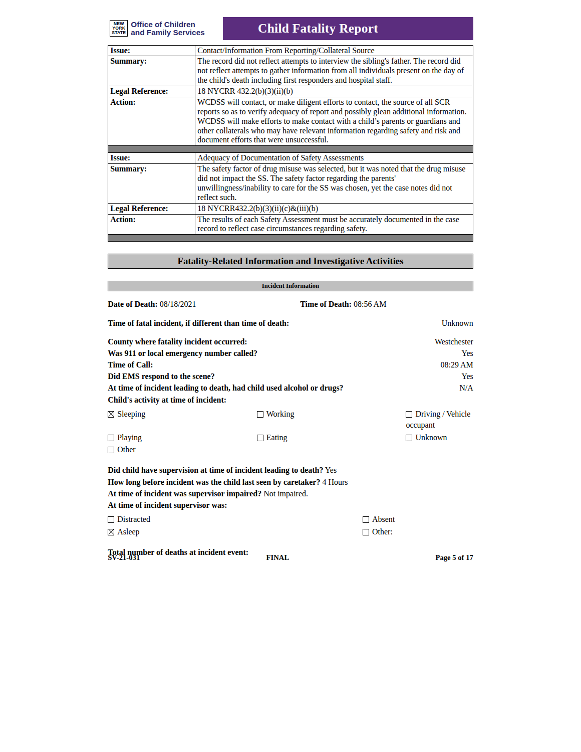NEW
YORK
STATE
Office of Childrenand Family Services
Child Fatality Report
| Issue: | Contact/Information From Reporting/Collateral Source |
| Summary: | The record did not reflect attempts to interview the sibling's father. The record did not reflect attempts to gather information from all individuals present on the day of the child's death including first responders and hospital staff. |
| Legal Reference: | 18 NYCRR 432.2(b)(3)(ii)(b) |
| Action: | WCDSS will contact, or make diligent efforts to contact, the source of all SCR reports so as to verify adequacy of report and possibly glean additional information. WCDSS will make efforts to make contact with a child’s parents or guardians and other collaterals who may have relevant information regarding safety and risk and document efforts that were unsuccessful. |
| Issue: | Adequacy of Documentation of Safety Assessments |
| Summary: | The safety factor of drug misuse was selected, but it was noted that the drug misuse did not impact the SS. The safety factor regarding the parents' unwillingness/inability to care for the SS was chosen, yet the case notes did not reflect such. |
| Legal Reference: | 18 NYCRR432.2(b)(3)(ii)(c)&(iii)(b) |
| Action: | The results of each Safety Assessment must be accurately documented in the case record to reflect case circumstances regarding safety. |
Fatality-Related Information and Investigative Activities
Incident Information
Date of Death: 08/18/2021
Time of Death: 08:56 AM
Time of fatal incident, if different than time of death:
Unknown
County where fatality incident occurred:
Westchester
Was 911 or local emergency number called?
Yes
Time of Call:
08:29 AM
Did EMS respond to the scene?
Yes
At time of incident leading to death, had child used alcohol or drugs?
N/A
Child's activity at time of incident:
Sleeping
Working
Driving / Vehicle occupant
Playing
Eating
Unknown
Other
Did child have supervision at time of incident leading to death? Yes
How long before incident was the child last seen by caretaker? 4 Hours
At time of incident was supervisor impaired? Not impaired.
At time of incident supervisor was:
Distracted
Absent
Asleep
Other:
Total number of deaths at incident event:
SV-21-031
FINAL
Page 5 of 17